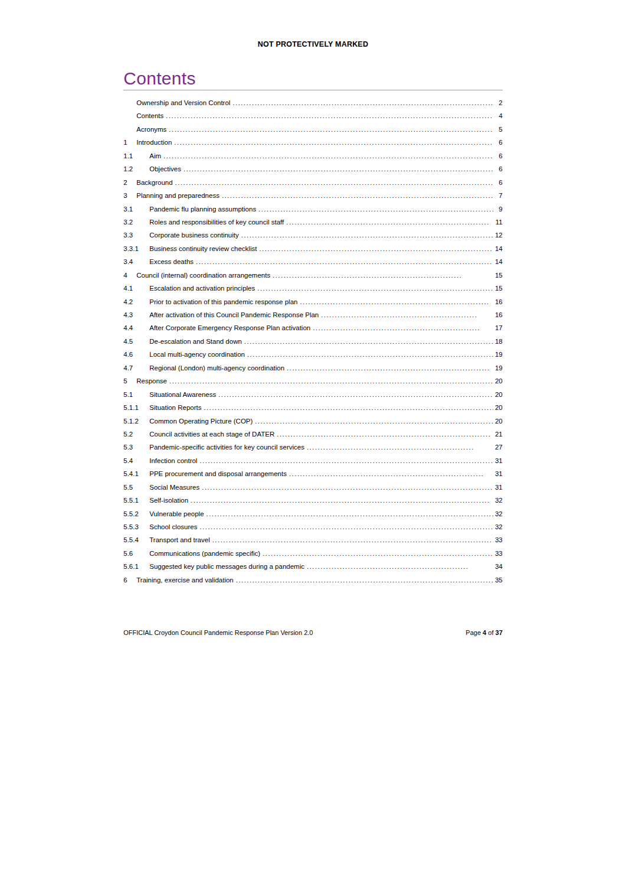NOT PROTECTIVELY MARKED
Contents
Ownership and Version Control ........................................................................................................... 2
Contents ......................................................................................................................................... 4
Acronyms ....................................................................................................................................... 5
1 Introduction ................................................................................................................................. 6
1.1 Aim ....................................................................................................................................... 6
1.2 Objectives ..................................................................................................................... 6
2 Background .............................................................................................................................. 6
3 Planning and preparedness ............................................................................................................. 7
3.1 Pandemic flu planning assumptions ............................................................................................. 9
3.2 Roles and responsibilities of key council staff .......................................................................... 11
3.3 Corporate business continuity ................................................................................................. 12
3.3.1 Business continuity review checklist ....................................................................................... 14
3.4 Excess deaths ............................................................................................................. 14
4 Council (internal) coordination arrangements ..................................................................... 15
4.1 Escalation and activation principles ............................................................................................. 15
4.2 Prior to activation of this pandemic response plan ..................................................................... 16
4.3 After activation of this Council Pandemic Response Plan ......................................................... 16
4.4 After Corporate Emergency Response Plan activation ............................................................. 17
4.5 De-escalation and Stand down ................................................................................................. 18
4.6 Local multi-agency coordination ................................................................................................. 19
4.7 Regional (London) multi-agency coordination .......................................................................... 19
5 Response ................................................................................................................................. 20
5.1 Situational Awareness ............................................................................................................. 20
5.1.1 Situation Reports ............................................................................................................. 20
5.1.2 Common Operating Picture (COP) ....................................................................................... 20
5.2 Council activities at each stage of DATER .............................................................................. 21
5.3 Pandemic-specific activities for key council services ............................................................. 27
5.4 Infection control ............................................................................................................. 31
5.4.1 PPE procurement and disposal arrangements ....................................................................... 31
5.5 Social Measures ............................................................................................................. 31
5.5.1 Self-isolation ............................................................................................................. 32
5.5.2 Vulnerable people ............................................................................................................. 32
5.5.3 School closures ............................................................................................................. 32
5.5.4 Transport and travel ............................................................................................................. 33
5.6 Communications (pandemic specific) ....................................................................................... 33
5.6.1 Suggested key public messages during a pandemic ........................................................... 34
6 Training, exercise and validation ..................................................................................................... 35
OFFICIAL Croydon Council Pandemic Response Plan Version 2.0
Page 4 of 37